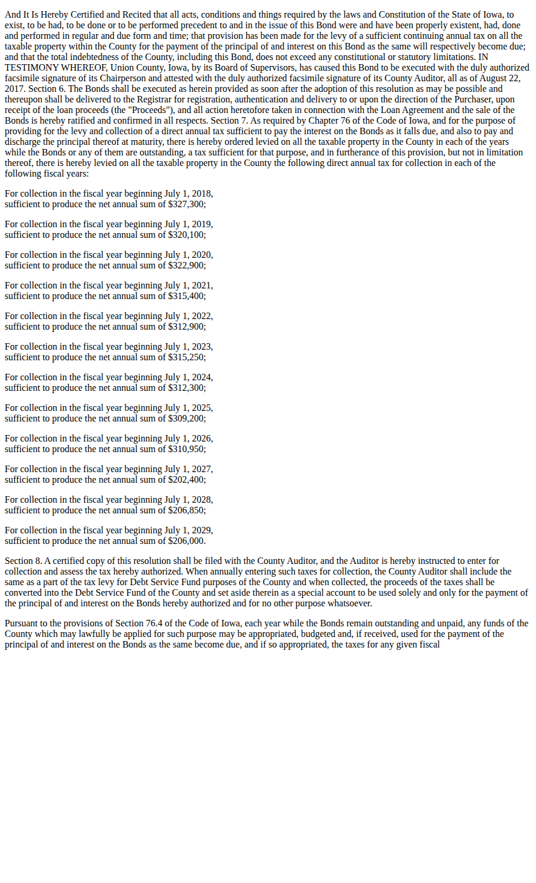And It Is Hereby Certified and Recited that all acts, conditions and things required by the laws and Constitution of the State of Iowa, to exist, to be had, to be done or to be performed precedent to and in the issue of this Bond were and have been properly existent, had, done and performed in regular and due form and time; that provision has been made for the levy of a sufficient continuing annual tax on all the taxable property within the County for the payment of the principal of and interest on this Bond as the same will respectively become due; and that the total indebtedness of the County, including this Bond, does not exceed any constitutional or statutory limitations. IN TESTIMONY WHEREOF, Union County, Iowa, by its Board of Supervisors, has caused this Bond to be executed with the duly authorized facsimile signature of its Chairperson and attested with the duly authorized facsimile signature of its County Auditor, all as of August 22, 2017. Section 6. The Bonds shall be executed as herein provided as soon after the adoption of this resolution as may be possible and thereupon shall be delivered to the Registrar for registration, authentication and delivery to or upon the direction of the Purchaser, upon receipt of the loan proceeds (the "Proceeds"), and all action heretofore taken in connection with the Loan Agreement and the sale of the Bonds is hereby ratified and confirmed in all respects. Section 7. As required by Chapter 76 of the Code of Iowa, and for the purpose of providing for the levy and collection of a direct annual tax sufficient to pay the interest on the Bonds as it falls due, and also to pay and discharge the principal thereof at maturity, there is hereby ordered levied on all the taxable property in the County in each of the years while the Bonds or any of them are outstanding, a tax sufficient for that purpose, and in furtherance of this provision, but not in limitation thereof, there is hereby levied on all the taxable property in the County the following direct annual tax for collection in each of the following fiscal years:
For collection in the fiscal year beginning July 1, 2018,
sufficient to produce the net annual sum of $327,300;
For collection in the fiscal year beginning July 1, 2019,
sufficient to produce the net annual sum of $320,100;
For collection in the fiscal year beginning July 1, 2020,
sufficient to produce the net annual sum of $322,900;
For collection in the fiscal year beginning July 1, 2021,
sufficient to produce the net annual sum of $315,400;
For collection in the fiscal year beginning July 1, 2022,
sufficient to produce the net annual sum of $312,900;
For collection in the fiscal year beginning July 1, 2023,
sufficient to produce the net annual sum of $315,250;
For collection in the fiscal year beginning July 1, 2024,
sufficient to produce the net annual sum of $312,300;
For collection in the fiscal year beginning July 1, 2025,
sufficient to produce the net annual sum of $309,200;
For collection in the fiscal year beginning July 1, 2026,
sufficient to produce the net annual sum of $310,950;
For collection in the fiscal year beginning July 1, 2027,
sufficient to produce the net annual sum of $202,400;
For collection in the fiscal year beginning July 1, 2028,
sufficient to produce the net annual sum of $206,850;
For collection in the fiscal year beginning July 1, 2029,
sufficient to produce the net annual sum of $206,000.
Section 8. A certified copy of this resolution shall be filed with the County Auditor, and the Auditor is hereby instructed to enter for collection and assess the tax hereby authorized. When annually entering such taxes for collection, the County Auditor shall include the same as a part of the tax levy for Debt Service Fund purposes of the County and when collected, the proceeds of the taxes shall be converted into the Debt Service Fund of the County and set aside therein as a special account to be used solely and only for the payment of the principal of and interest on the Bonds hereby authorized and for no other purpose whatsoever.
Pursuant to the provisions of Section 76.4 of the Code of Iowa, each year while the Bonds remain outstanding and unpaid, any funds of the County which may lawfully be applied for such purpose may be appropriated, budgeted and, if received, used for the payment of the principal of and interest on the Bonds as the same become due, and if so appropriated, the taxes for any given fiscal